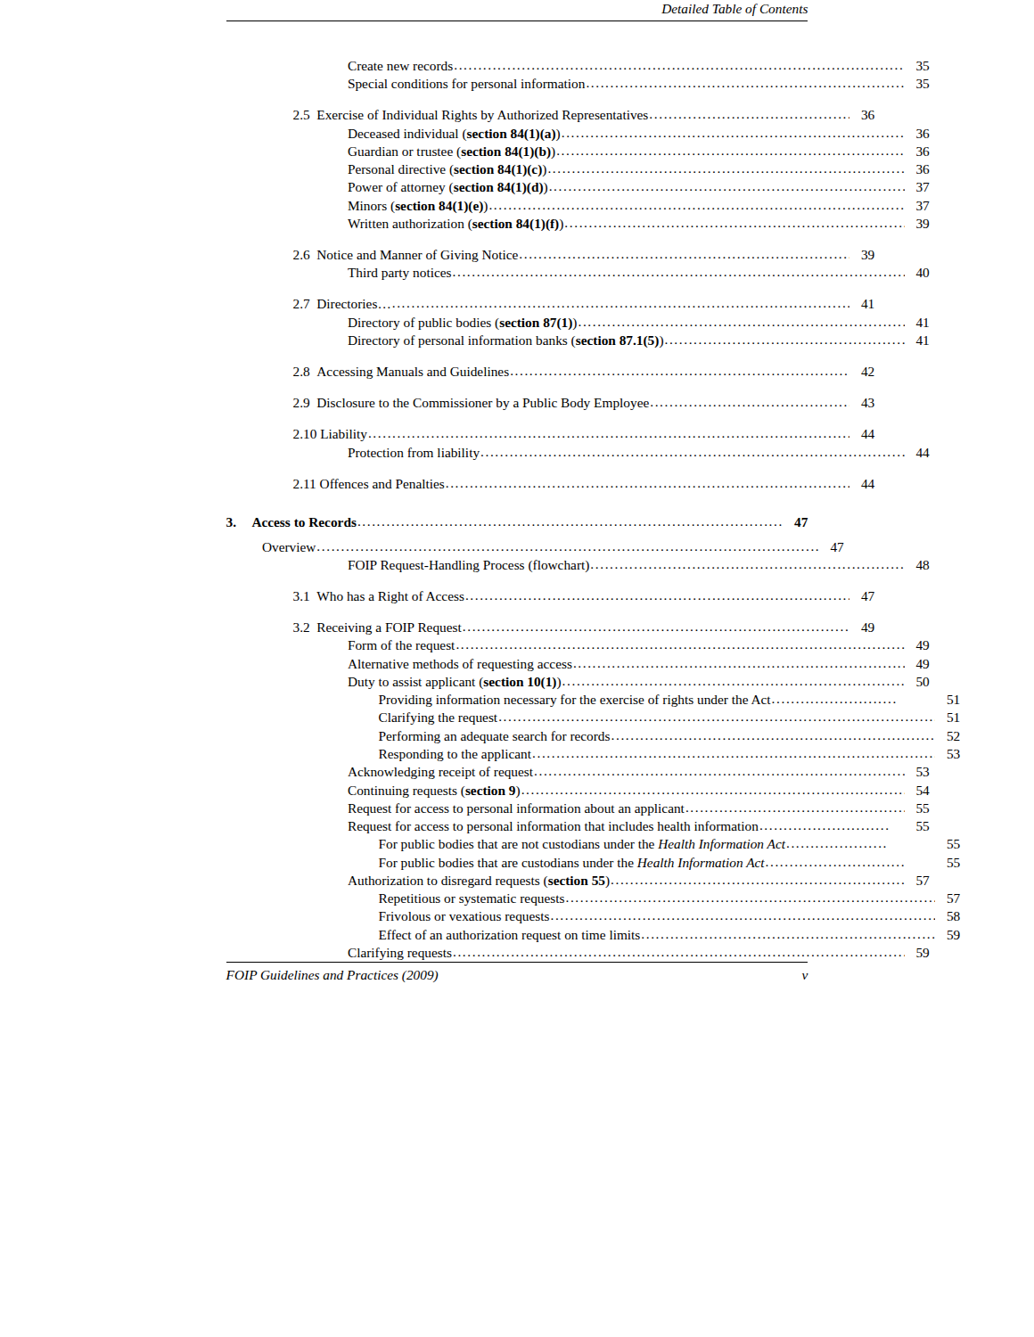Detailed Table of Contents
Create new records ........................................................................................................... 35
Special conditions for personal information ....................................................................... 35
2.5 Exercise of Individual Rights by Authorized Representatives .......................................................... 36
Deceased individual (section 84(1)(a)) .............................................................................. 36
Guardian or trustee (section 84(1)(b)) .............................................................................. 36
Personal directive (section 84(1)(c)) .................................................................................. 36
Power of attorney (section 84(1)(d)) ................................................................................. 37
Minors (section 84(1)(e)) ............................................................................................. 37
Written authorization (section 84(1)(f)) ............................................................................ 39
2.6 Notice and Manner of Giving Notice ............................................................................................... 39
Third party notices ............................................................................................................. 40
2.7 Directories… ......................................................................................................................... 41
Directory of public bodies (section 87(1)) .............................................................................. 41
Directory of personal information banks (section 87.1(5)) ....................................................... 41
2.8 Accessing Manuals and Guidelines ................................................................................................. 42
2.9 Disclosure to the Commissioner by a Public Body Employee ......................................................... 43
2.10 Liability ............................................................................................................................. 44
Protection from liability ....................................................................................................... 44
2.11 Offences and Penalties ......................................................................................................... 44
3. Access to Records ......................................................................................................................... 47
Overview ..................................................................................................................................... 47
FOIP Request-Handling Process (flowchart) ......................................................................... 48
3.1 Who has a Right of Access ......................................................................................................... 47
3.2 Receiving a FOIP Request ......................................................................................................... 49
Form of the request ............................................................................................................ 49
Alternative methods of requesting access ......................................................................... 49
Duty to assist applicant (section 10(1)) ................................................................................. 50
Providing information necessary for the exercise of rights under the Act .......................... 51
Clarifying the request ..................................................................................................... 51
Performing an adequate search for records ....................................................................... 52
Responding to the applicant .............................................................................................. 53
Acknowledging receipt of request .............................................................................................. 53
Continuing requests (section 9) .............................................................................................. 54
Request for access to personal information about an applicant ................................................... 55
Request for access to personal information that includes health information ........................... 55
For public bodies that are not custodians under the Health Information Act ..................... 55
For public bodies that are custodians under the Health Information Act ............................. 55
Authorization to disregard requests (section 55) ..................................................................... 57
Repetitious or systematic requests ..................................................................................... 57
Frivolous or vexatious requests ......................................................................................... 58
Effect of an authorization request on time limits ............................................................... 59
Clarifying requests ............................................................................................................. 59
FOIP Guidelines and Practices (2009) v